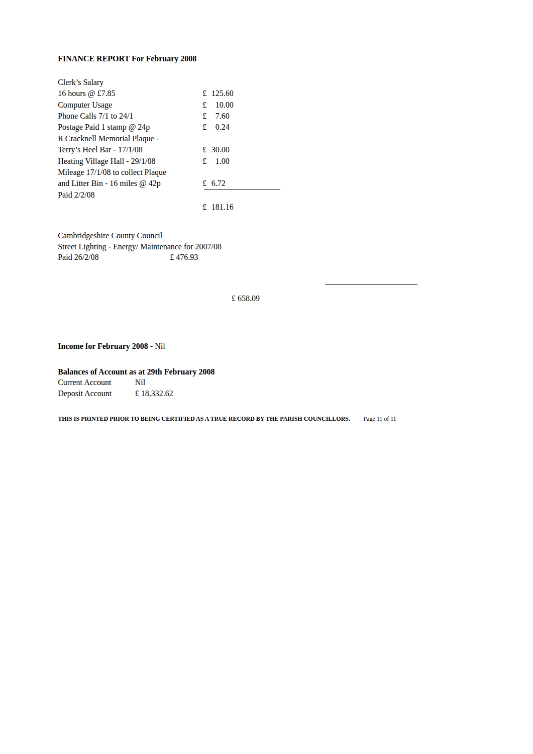FINANCE REPORT For February 2008
| Clerk’s Salary | |
| 16 hours @ £7.85 | £ 125.60 |
| Computer Usage | £ 10.00 |
| Phone Calls 7/1 to 24/1 | £ 7.60 |
| Postage Paid 1 stamp @ 24p | £ 0.24 |
| R Cracknell Memorial Plaque - | |
| Terry’s Heel Bar - 17/1/08 | £ 30.00 |
| Heating Village Hall - 29/1/08 | £ 1.00 |
| Mileage 17/1/08 to collect Plaque | |
| and Litter Bin - 16 miles @ 42p | £ 6.72 |
| Paid 2/2/08 | |
| | £ 181.16 |
Cambridgeshire County Council
Street Lighting - Energy/ Maintenance for 2007/08
Paid 26/2/08 £ 476.93
£ 658.09
Income for February 2008
- Nil
Balances of Account as at 29th February 2008
Current Account Nil
Deposit Account£ 18,332.62
THIS IS PRINTED PRIOR TO BEING CERTIFIED AS A TRUE RECORD BY THE PARISH COUNCILLORS.Page 11 of 11